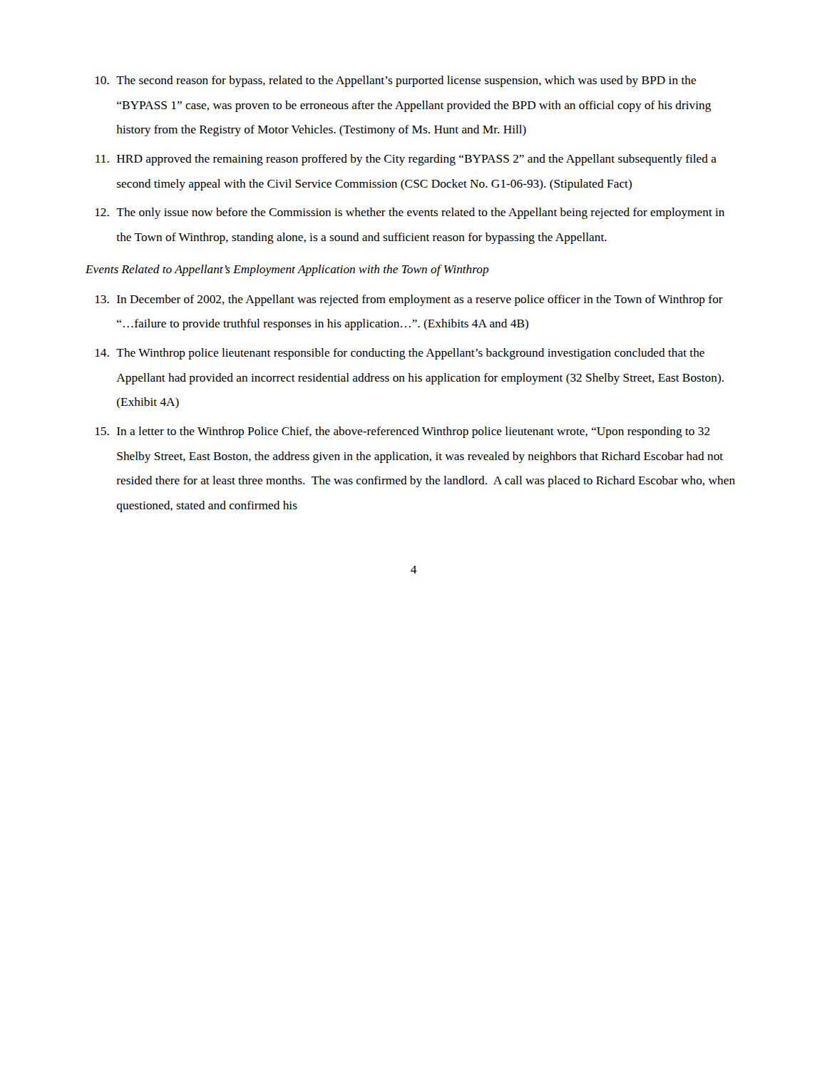The second reason for bypass, related to the Appellant’s purported license suspension, which was used by BPD in the “BYPASS 1” case, was proven to be erroneous after the Appellant provided the BPD with an official copy of his driving history from the Registry of Motor Vehicles. (Testimony of Ms. Hunt and Mr. Hill)
HRD approved the remaining reason proffered by the City regarding “BYPASS 2” and the Appellant subsequently filed a second timely appeal with the Civil Service Commission (CSC Docket No. G1-06-93). (Stipulated Fact)
The only issue now before the Commission is whether the events related to the Appellant being rejected for employment in the Town of Winthrop, standing alone, is a sound and sufficient reason for bypassing the Appellant.
Events Related to Appellant’s Employment Application with the Town of Winthrop
In December of 2002, the Appellant was rejected from employment as a reserve police officer in the Town of Winthrop for “…failure to provide truthful responses in his application…”. (Exhibits 4A and 4B)
The Winthrop police lieutenant responsible for conducting the Appellant’s background investigation concluded that the Appellant had provided an incorrect residential address on his application for employment (32 Shelby Street, East Boston). (Exhibit 4A)
In a letter to the Winthrop Police Chief, the above-referenced Winthrop police lieutenant wrote, “Upon responding to 32 Shelby Street, East Boston, the address given in the application, it was revealed by neighbors that Richard Escobar had not resided there for at least three months. The was confirmed by the landlord. A call was placed to Richard Escobar who, when questioned, stated and confirmed his
4